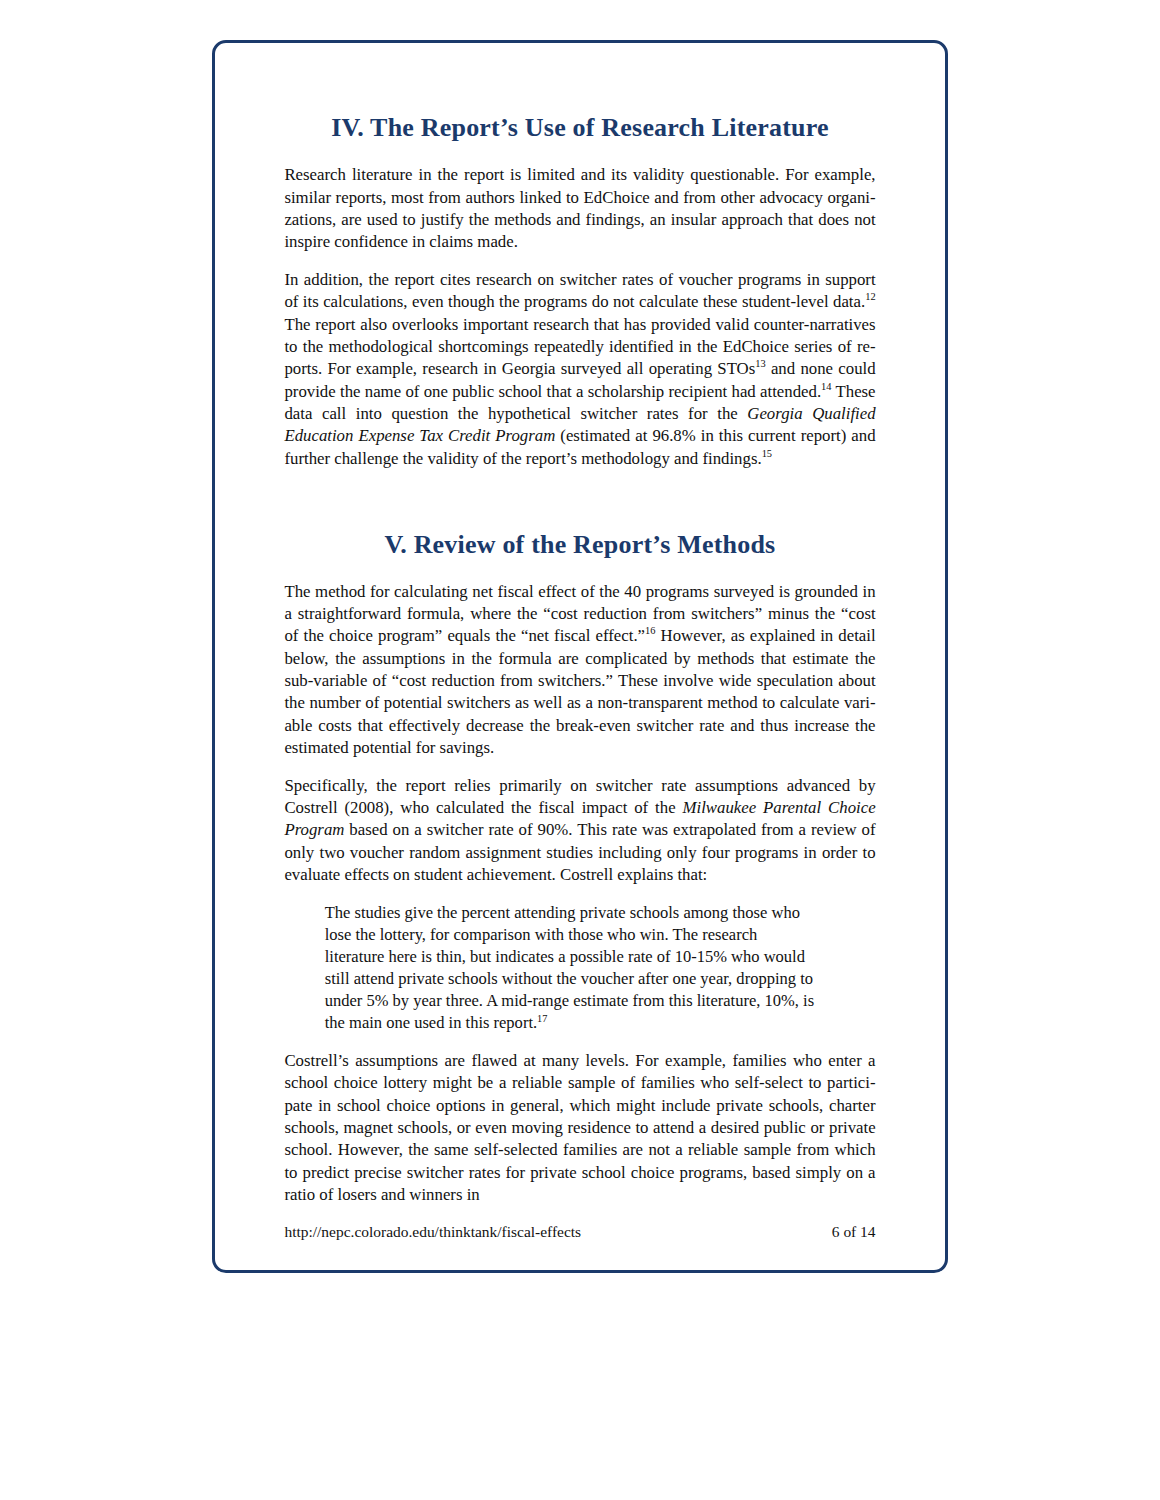IV. The Report’s Use of Research Literature
Research literature in the report is limited and its validity questionable. For example, similar reports, most from authors linked to EdChoice and from other advocacy organizations, are used to justify the methods and findings, an insular approach that does not inspire confidence in claims made.
In addition, the report cites research on switcher rates of voucher programs in support of its calculations, even though the programs do not calculate these student-level data.12 The report also overlooks important research that has provided valid counter-narratives to the methodological shortcomings repeatedly identified in the EdChoice series of reports. For example, research in Georgia surveyed all operating STOs13 and none could provide the name of one public school that a scholarship recipient had attended.14 These data call into question the hypothetical switcher rates for the Georgia Qualified Education Expense Tax Credit Program (estimated at 96.8% in this current report) and further challenge the validity of the report’s methodology and findings.15
V. Review of the Report’s Methods
The method for calculating net fiscal effect of the 40 programs surveyed is grounded in a straightforward formula, where the “cost reduction from switchers” minus the “cost of the choice program” equals the “net fiscal effect.”16 However, as explained in detail below, the assumptions in the formula are complicated by methods that estimate the sub-variable of “cost reduction from switchers.” These involve wide speculation about the number of potential switchers as well as a non-transparent method to calculate variable costs that effectively decrease the break-even switcher rate and thus increase the estimated potential for savings.
Specifically, the report relies primarily on switcher rate assumptions advanced by Costrell (2008), who calculated the fiscal impact of the Milwaukee Parental Choice Program based on a switcher rate of 90%. This rate was extrapolated from a review of only two voucher random assignment studies including only four programs in order to evaluate effects on student achievement. Costrell explains that:
The studies give the percent attending private schools among those who lose the lottery, for comparison with those who win. The research literature here is thin, but indicates a possible rate of 10-15% who would still attend private schools without the voucher after one year, dropping to under 5% by year three. A mid-range estimate from this literature, 10%, is the main one used in this report.17
Costrell’s assumptions are flawed at many levels. For example, families who enter a school choice lottery might be a reliable sample of families who self-select to participate in school choice options in general, which might include private schools, charter schools, magnet schools, or even moving residence to attend a desired public or private school. However, the same self-selected families are not a reliable sample from which to predict precise switcher rates for private school choice programs, based simply on a ratio of losers and winners in
http://nepc.colorado.edu/thinktank/fiscal-effects 6 of 14